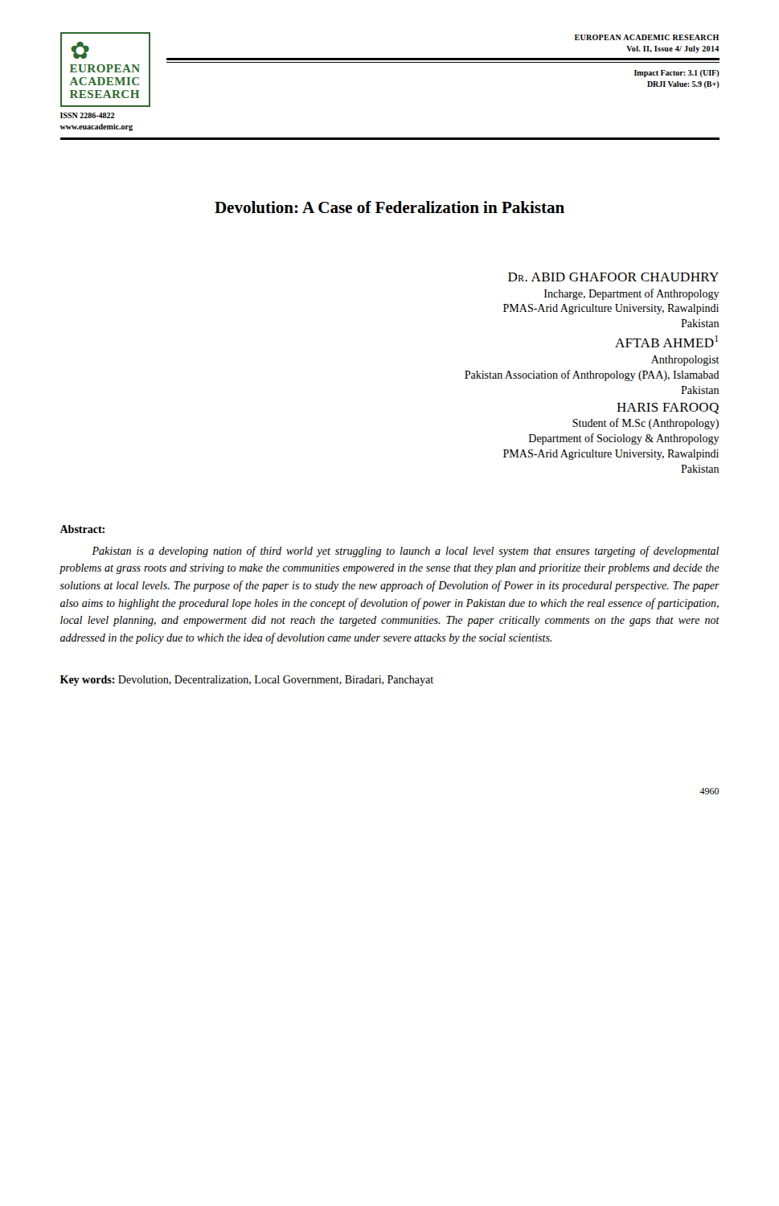✿
EUROPEAN
ACADEMIC
RESEARCH
ISSN 2286-4822
www.euacademic.org
EUROPEAN ACADEMIC RESEARCH
Vol. II, Issue 4/ July 2014
Impact Factor: 3.1 (UIF)
DRJI Value: 5.9 (B+)
Devolution: A Case of Federalization in Pakistan
Dr. ABID GHAFOOR CHAUDHRY
Incharge, Department of Anthropology
PMAS-Arid Agriculture University, Rawalpindi
Pakistan
AFTAB AHMED1
Anthropologist
Pakistan Association of Anthropology (PAA), Islamabad
Pakistan
HARIS FAROOQ
Student of M.Sc (Anthropology)
Department of Sociology & Anthropology
PMAS-Arid Agriculture University, Rawalpindi
Pakistan
Abstract:
Pakistan is a developing nation of third world yet struggling to launch a local level system that ensures targeting of developmental problems at grass roots and striving to make the communities empowered in the sense that they plan and prioritize their problems and decide the solutions at local levels. The purpose of the paper is to study the new approach of Devolution of Power in its procedural perspective. The paper also aims to highlight the procedural lope holes in the concept of devolution of power in Pakistan due to which the real essence of participation, local level planning, and empowerment did not reach the targeted communities. The paper critically comments on the gaps that were not addressed in the policy due to which the idea of devolution came under severe attacks by the social scientists.
Key words: Devolution, Decentralization, Local Government, Biradari, Panchayat
4960